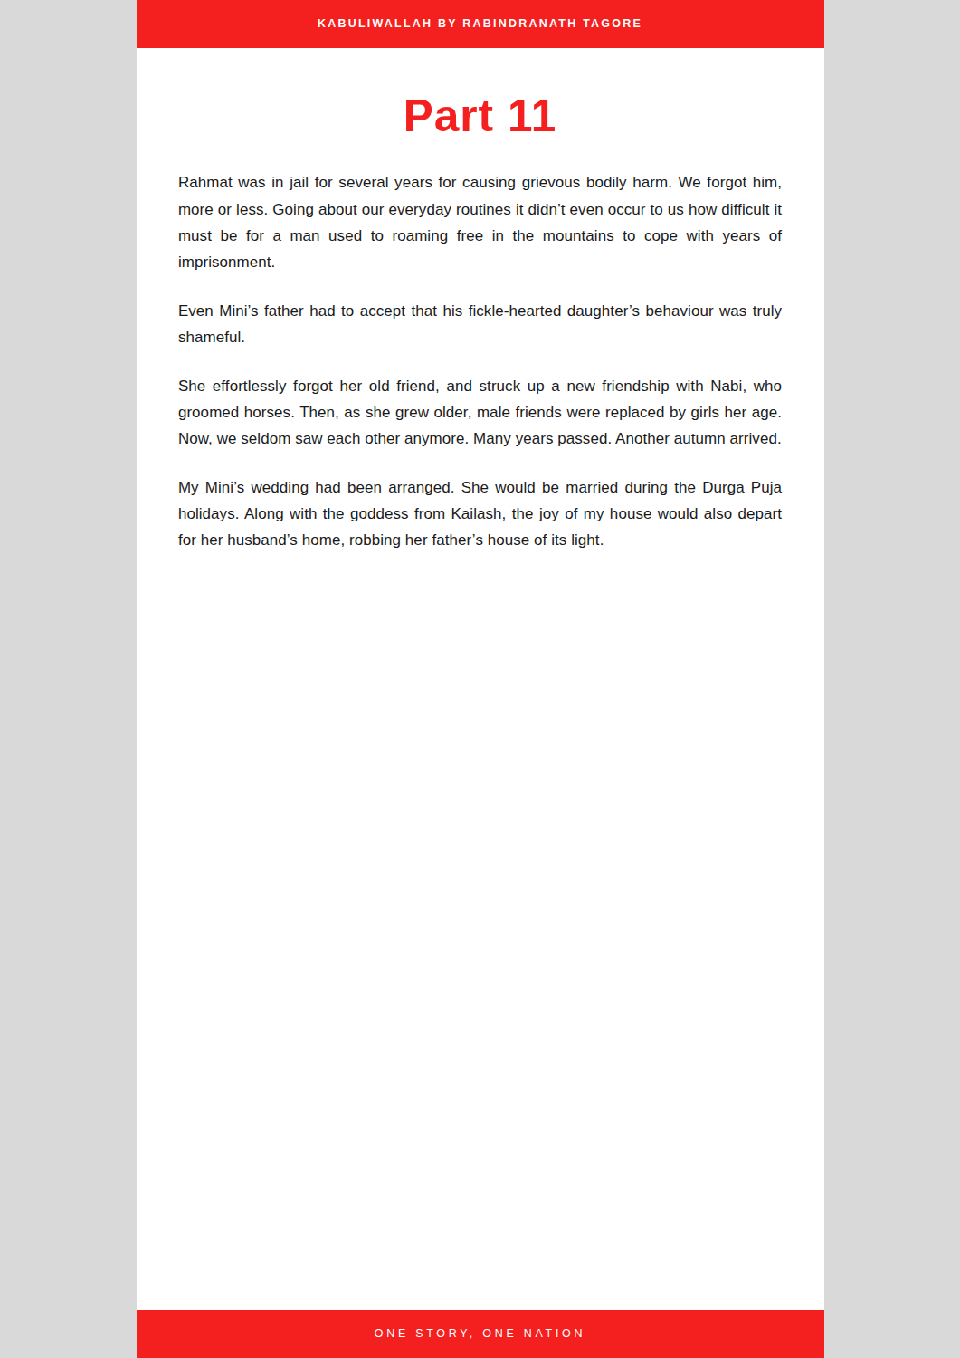Kabuliwallah by Rabindranath Tagore
Part 11
Rahmat was in jail for several years for causing grievous bodily harm. We forgot him, more or less. Going about our everyday routines it didn’t even occur to us how difficult it must be for a man used to roaming free in the mountains to cope with years of imprisonment.
Even Mini’s father had to accept that his fickle-hearted daughter’s behaviour was truly shameful.
She effortlessly forgot her old friend, and struck up a new friendship with Nabi, who groomed horses. Then, as she grew older, male friends were replaced by girls her age. Now, we seldom saw each other anymore. Many years passed. Another autumn arrived.
My Mini’s wedding had been arranged. She would be married during the Durga Puja holidays. Along with the goddess from Kailash, the joy of my house would also depart for her husband’s home, robbing her father’s house of its light.
One Story, One Nation